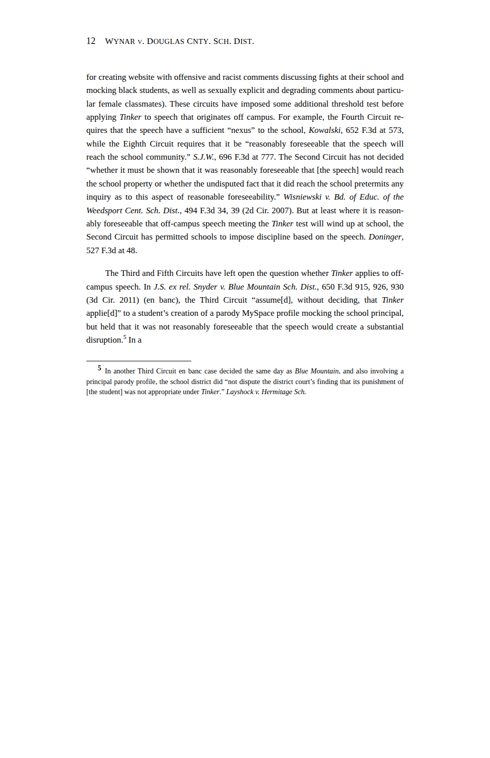12 WYNAR v. DOUGLAS CNTY. SCH. DIST.
for creating website with offensive and racist comments discussing fights at their school and mocking black students, as well as sexually explicit and degrading comments about particular female classmates). These circuits have imposed some additional threshold test before applying Tinker to speech that originates off campus. For example, the Fourth Circuit requires that the speech have a sufficient “nexus” to the school, Kowalski, 652 F.3d at 573, while the Eighth Circuit requires that it be “reasonably foreseeable that the speech will reach the school community.” S.J.W., 696 F.3d at 777. The Second Circuit has not decided “whether it must be shown that it was reasonably foreseeable that [the speech] would reach the school property or whether the undisputed fact that it did reach the school pretermits any inquiry as to this aspect of reasonable foreseeability.” Wisniewski v. Bd. of Educ. of the Weedsport Cent. Sch. Dist., 494 F.3d 34, 39 (2d Cir. 2007). But at least where it is reasonably foreseeable that off-campus speech meeting the Tinker test will wind up at school, the Second Circuit has permitted schools to impose discipline based on the speech. Doninger, 527 F.3d at 48.
The Third and Fifth Circuits have left open the question whether Tinker applies to off-campus speech. In J.S. ex rel. Snyder v. Blue Mountain Sch. Dist., 650 F.3d 915, 926, 930 (3d Cir. 2011) (en banc), the Third Circuit “assume[d], without deciding, that Tinker applie[d]” to a student’s creation of a parody MySpace profile mocking the school principal, but held that it was not reasonably foreseeable that the speech would create a substantial disruption.5 In a
5 In another Third Circuit en banc case decided the same day as Blue Mountain, and also involving a principal parody profile, the school district did “not dispute the district court’s finding that its punishment of [the student] was not appropriate under Tinker.” Layshock v. Hermitage Sch.